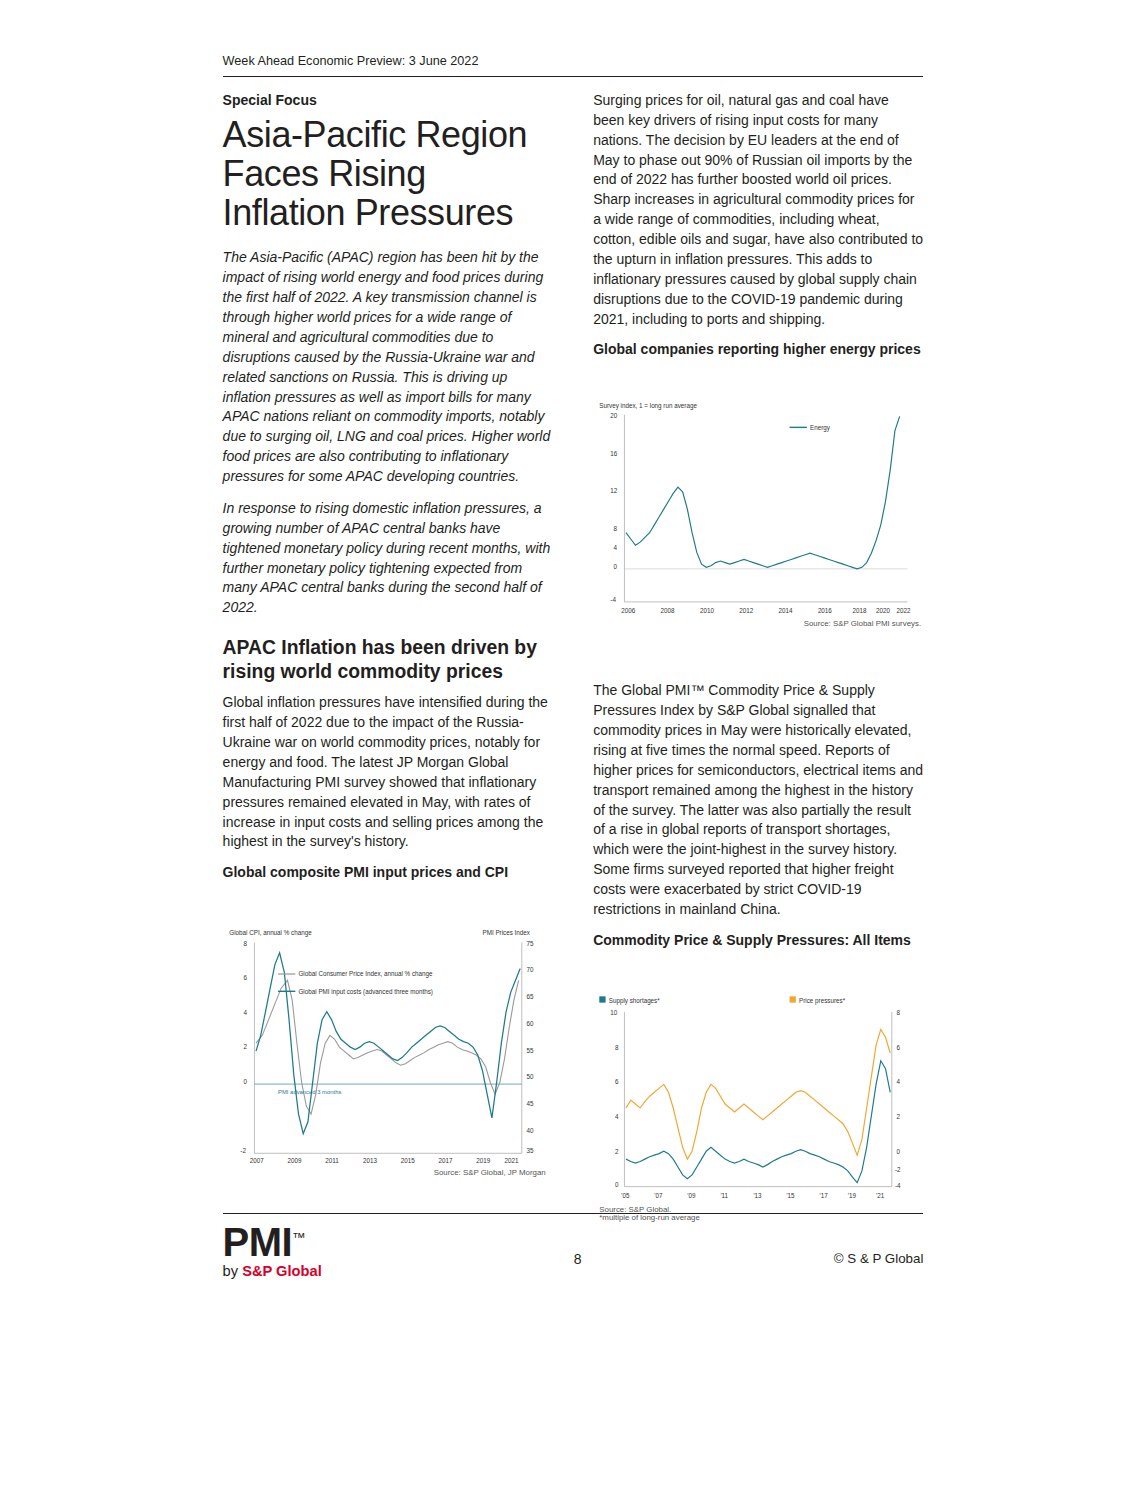Week Ahead Economic Preview: 3 June 2022
Special Focus
Asia-Pacific Region Faces Rising Inflation Pressures
The Asia-Pacific (APAC) region has been hit by the impact of rising world energy and food prices during the first half of 2022. A key transmission channel is through higher world prices for a wide range of mineral and agricultural commodities due to disruptions caused by the Russia-Ukraine war and related sanctions on Russia. This is driving up inflation pressures as well as import bills for many APAC nations reliant on commodity imports, notably due to surging oil, LNG and coal prices. Higher world food prices are also contributing to inflationary pressures for some APAC developing countries.
In response to rising domestic inflation pressures, a growing number of APAC central banks have tightened monetary policy during recent months, with further monetary policy tightening expected from many APAC central banks during the second half of 2022.
APAC Inflation has been driven by rising world commodity prices
Global inflation pressures have intensified during the first half of 2022 due to the impact of the Russia-Ukraine war on world commodity prices, notably for energy and food. The latest JP Morgan Global Manufacturing PMI survey showed that inflationary pressures remained elevated in May, with rates of increase in input costs and selling prices among the highest in the survey's history.
Global composite PMI input prices and CPI
Global CPI, annual % change PMI Prices Index 8 6 4 2 0 -2 75 70 65 60 55 50 45 40 35 2007 2009 2011 2013 2015 2017 2019 2021 Global Consumer Price Index, annual % change Global PMI input costs (advanced three months) PMI advanced 3 months Source: S&P Global, JP Morgan
Surging prices for oil, natural gas and coal have been key drivers of rising input costs for many nations. The decision by EU leaders at the end of May to phase out 90% of Russian oil imports by the end of 2022 has further boosted world oil prices. Sharp increases in agricultural commodity prices for a wide range of commodities, including wheat, cotton, edible oils and sugar, have also contributed to the upturn in inflation pressures. This adds to inflationary pressures caused by global supply chain disruptions due to the COVID-19 pandemic during 2021, including to ports and shipping.
Global companies reporting higher energy prices
Survey index, 1 = long run average 20 16 12 8 4 0 -4 Energy 2006 2008 2010 2012 2014 2016 2018 2020 2022 Source: S&P Global PMI surveys.
The Global PMI™ Commodity Price & Supply Pressures Index by S&P Global signalled that commodity prices in May were historically elevated, rising at five times the normal speed. Reports of higher prices for semiconductors, electrical items and transport remained among the highest in the history of the survey. The latter was also partially the result of a rise in global reports of transport shortages, which were the joint-highest in the survey history. Some firms surveyed reported that higher freight costs were exacerbated by strict COVID-19 restrictions in mainland China.
Commodity Price & Supply Pressures: All Items
Supply shortages* Price pressures* 10 8 6 4 2 0 8 6 4 2 0 -2 -4 '05 '07 '09 '11 '13 '15 '17 '19 '21 Source: S&P Global. *multiple of long-run average
PMI™
by S&P Global
8
© S & P Global